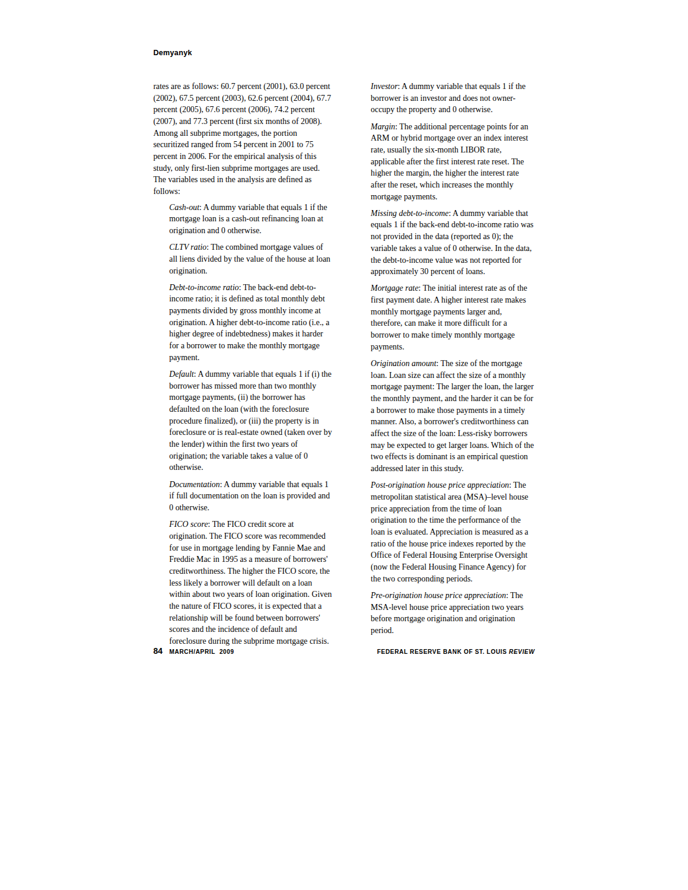Demyanyk
rates are as follows: 60.7 percent (2001), 63.0 percent (2002), 67.5 percent (2003), 62.6 percent (2004), 67.7 percent (2005), 67.6 percent (2006), 74.2 percent (2007), and 77.3 percent (first six months of 2008). Among all subprime mortgages, the portion securitized ranged from 54 percent in 2001 to 75 percent in 2006. For the empirical analysis of this study, only first-lien subprime mortgages are used. The variables used in the analysis are defined as follows:
Cash-out: A dummy variable that equals 1 if the mortgage loan is a cash-out refinancing loan at origination and 0 otherwise.
CLTV ratio: The combined mortgage values of all liens divided by the value of the house at loan origination.
Debt-to-income ratio: The back-end debt-to-income ratio; it is defined as total monthly debt payments divided by gross monthly income at origination. A higher debt-to-income ratio (i.e., a higher degree of indebtedness) makes it harder for a borrower to make the monthly mortgage payment.
Default: A dummy variable that equals 1 if (i) the borrower has missed more than two monthly mortgage payments, (ii) the borrower has defaulted on the loan (with the foreclosure procedure finalized), or (iii) the property is in foreclosure or is real-estate owned (taken over by the lender) within the first two years of origination; the variable takes a value of 0 otherwise.
Documentation: A dummy variable that equals 1 if full documentation on the loan is provided and 0 otherwise.
FICO score: The FICO credit score at origination. The FICO score was recommended for use in mortgage lending by Fannie Mae and Freddie Mac in 1995 as a measure of borrowers' creditworthiness. The higher the FICO score, the less likely a borrower will default on a loan within about two years of loan origination. Given the nature of FICO scores, it is expected that a relationship will be found between borrowers' scores and the incidence of default and foreclosure during the subprime mortgage crisis.
Investor: A dummy variable that equals 1 if the borrower is an investor and does not owner-occupy the property and 0 otherwise.
Margin: The additional percentage points for an ARM or hybrid mortgage over an index interest rate, usually the six-month LIBOR rate, applicable after the first interest rate reset. The higher the margin, the higher the interest rate after the reset, which increases the monthly mortgage payments.
Missing debt-to-income: A dummy variable that equals 1 if the back-end debt-to-income ratio was not provided in the data (reported as 0); the variable takes a value of 0 otherwise. In the data, the debt-to-income value was not reported for approximately 30 percent of loans.
Mortgage rate: The initial interest rate as of the first payment date. A higher interest rate makes monthly mortgage payments larger and, therefore, can make it more difficult for a borrower to make timely monthly mortgage payments.
Origination amount: The size of the mortgage loan. Loan size can affect the size of a monthly mortgage payment: The larger the loan, the larger the monthly payment, and the harder it can be for a borrower to make those payments in a timely manner. Also, a borrower's creditworthiness can affect the size of the loan: Less-risky borrowers may be expected to get larger loans. Which of the two effects is dominant is an empirical question addressed later in this study.
Post-origination house price appreciation: The metropolitan statistical area (MSA)–level house price appreciation from the time of loan origination to the time the performance of the loan is evaluated. Appreciation is measured as a ratio of the house price indexes reported by the Office of Federal Housing Enterprise Oversight (now the Federal Housing Finance Agency) for the two corresponding periods.
Pre-origination house price appreciation: The MSA-level house price appreciation two years before mortgage origination and origination period.
84 MARCH/APRIL 2009
FEDERAL RESERVE BANK OF ST. LOUIS REVIEW